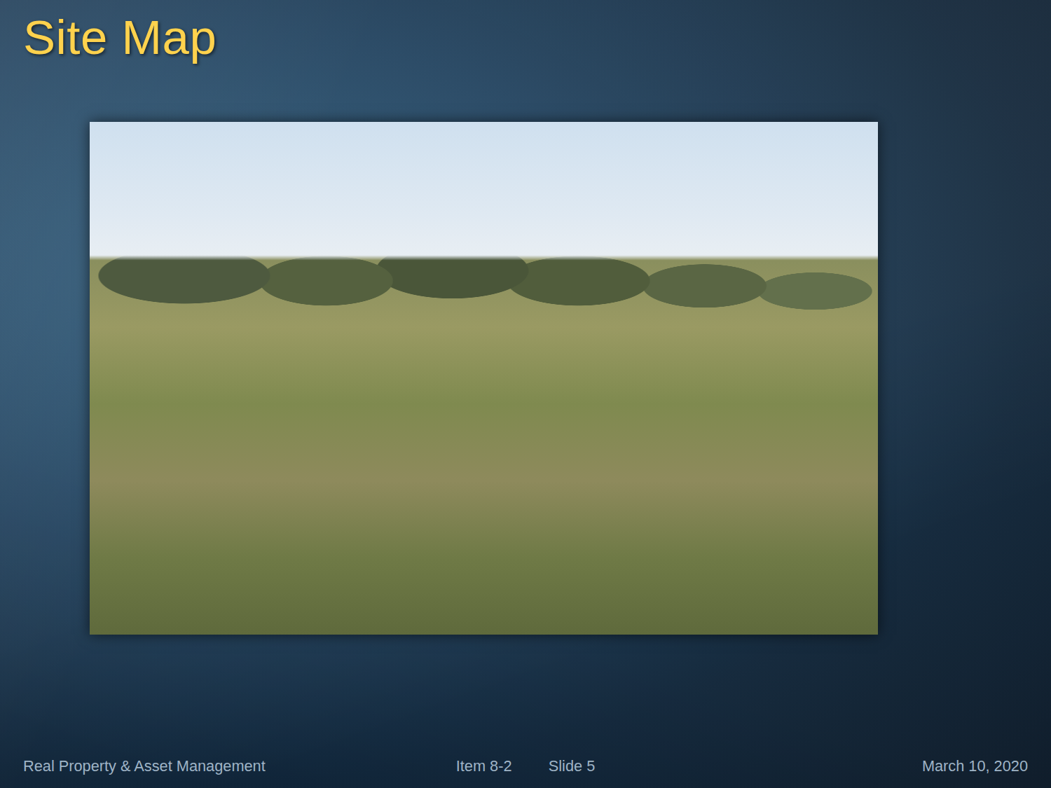Site Map
Real Property & Asset Management
Item 8-2 Slide 5
March 10, 2020